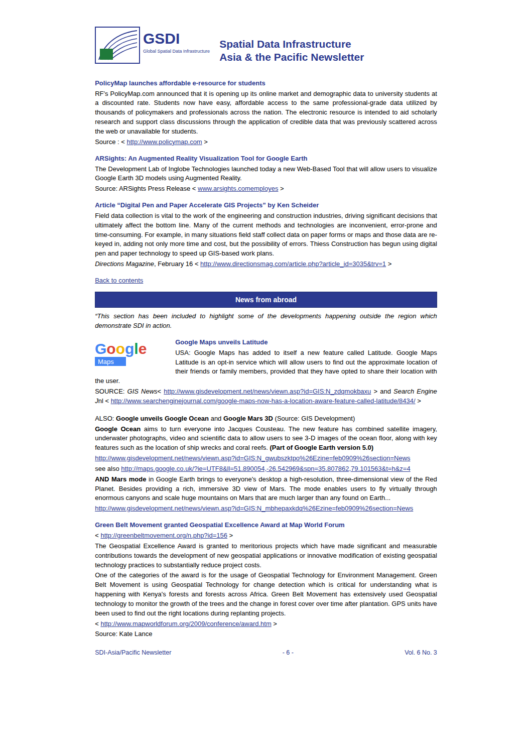GSDI Global Spatial Data Infrastructure
Spatial Data Infrastructure
Asia & the Pacific Newsletter
PolicyMap launches affordable e-resource for students
RF's PolicyMap.com announced that it is opening up its online market and demographic data to university students at a discounted rate. Students now have easy, affordable access to the same professional-grade data utilized by thousands of policymakers and professionals across the nation. The electronic resource is intended to aid scholarly research and support class discussions through the application of credible data that was previously scattered across the web or unavailable for students.
Source : < http://www.policymap.com >
ARSights: An Augmented Reality Visualization Tool for Google Earth
The Development Lab of Inglobe Technologies launched today a new Web-Based Tool that will allow users to visualize Google Earth 3D models using Augmented Reality.
Source: ARSights Press Release < www.arsights.com employes >
Article “Digital Pen and Paper Accelerate GIS Projects” by Ken Scheider
Field data collection is vital to the work of the engineering and construction industries, driving significant decisions that ultimately affect the bottom line. Many of the current methods and technologies are inconvenient, error-prone and time-consuming. For example, in many situations field staff collect data on paper forms or maps and those data are re-keyed in, adding not only more time and cost, but the possibility of errors. Thiess Construction has begun using digital pen and paper technology to speed up GIS-based work plans.
Directions Magazine, February 16 < http://www.directionsmag.com/article.php?article_id=3035&trv=1 >
Back to contents
News from abroad
“This section has been included to highlight some of the developments happening outside the region which demonstrate SDI in action.
Google Maps
Google Maps unveils Latitude
USA: Google Maps has added to itself a new feature called Latitude. Google Maps Latitude is an opt-in service which will allow users to find out the approximate location of their friends or family members, provided that they have opted to share their location with the user.
SOURCE: GIS News< http://www.gisdevelopment.net/news/viewn.asp?id=GIS:N_zdqmokbaxu > and Search Engine Jnl < http://www.searchenginejournal.com/google-maps-now-has-a-location-aware-feature-called-latitude/8434/ >
ALSO: Google unveils Google Ocean and Google Mars 3D (Source: GIS Development)
Google Ocean aims to turn everyone into Jacques Cousteau. The new feature has combined satellite imagery, underwater photographs, video and scientific data to allow users to see 3-D images of the ocean floor, along with key features such as the location of ship wrecks and coral reefs. (Part of Google Earth version 5.0)
http://www.gisdevelopment.net/news/viewn.asp?id=GIS:N_gwubszktpo%26Ezine=feb0909%26section=News
see also http://maps.google.co.uk/?ie=UTF8&ll=51.890054,-26.542969&spn=35.807862,79.101563&t=h&z=4
AND Mars mode in Google Earth brings to everyone's desktop a high-resolution, three-dimensional view of the Red Planet. Besides providing a rich, immersive 3D view of Mars. The mode enables users to fly virtually through enormous canyons and scale huge mountains on Mars that are much larger than any found on Earth...
http://www.gisdevelopment.net/news/viewn.asp?id=GIS:N_mbhepaxkdq%26Ezine=feb0909%26section=News
Green Belt Movement granted Geospatial Excellence Award at Map World Forum
< http://greenbeltmovement.org/n.php?id=156 >
The Geospatial Excellence Award is granted to meritorious projects which have made significant and measurable contributions towards the development of new geospatial applications or innovative modification of existing geospatial technology practices to substantially reduce project costs.
One of the categories of the award is for the usage of Geospatial Technology for Environment Management. Green Belt Movement is using Geospatial Technology for change detection which is critical for understanding what is happening with Kenya's forests and forests across Africa. Green Belt Movement has extensively used Geospatial technology to monitor the growth of the trees and the change in forest cover over time after plantation. GPS units have been used to find out the right locations during replanting projects.
< http://www.mapworldforum.org/2009/conference/award.htm >
Source: Kate Lance
SDI-Asia/Pacific Newsletter
- 6 -
Vol. 6 No. 3